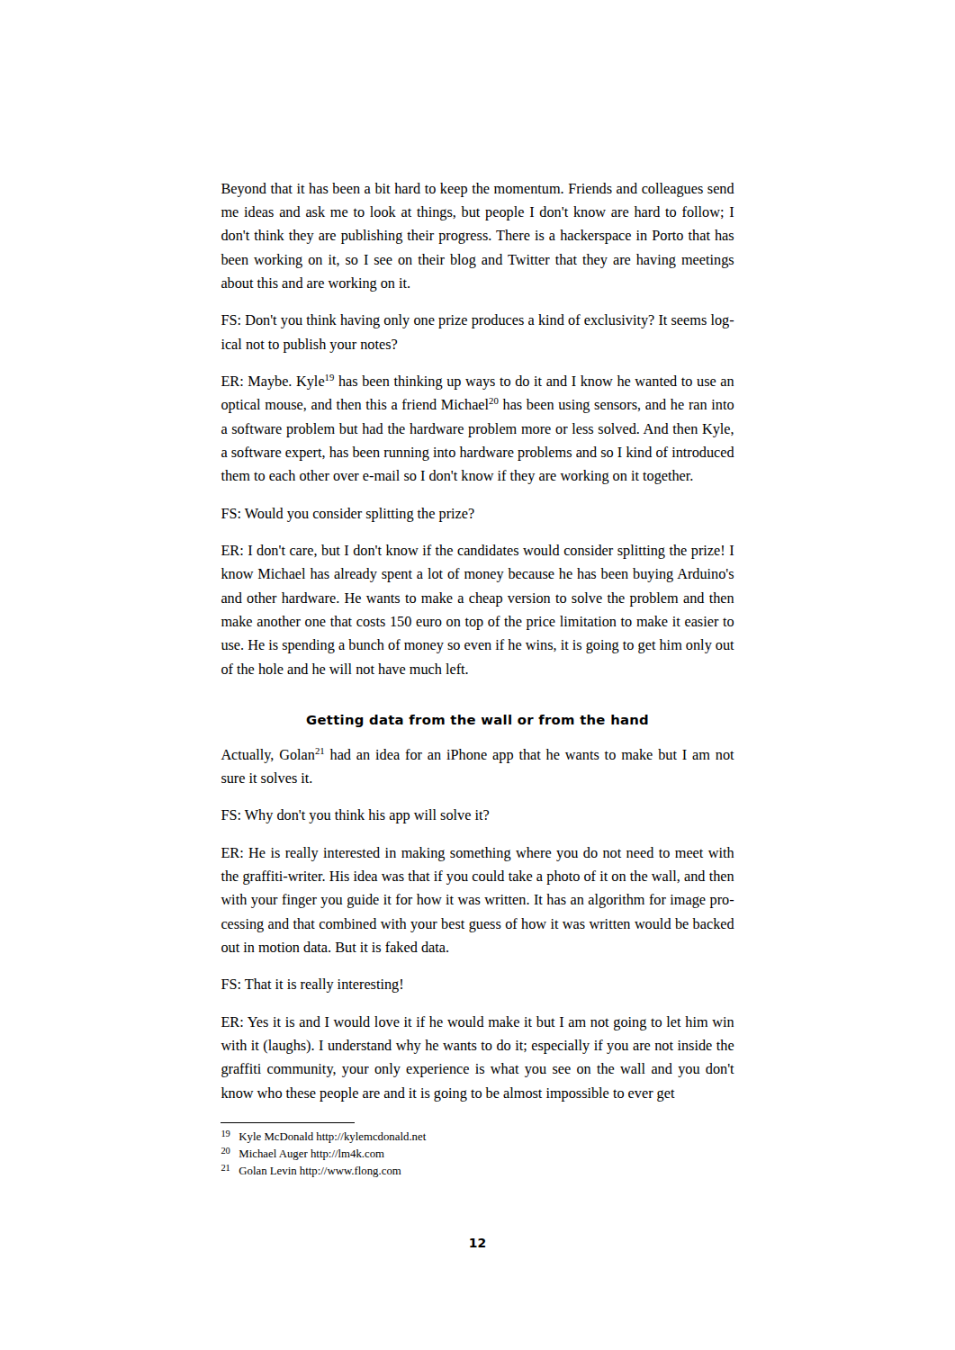Beyond that it has been a bit hard to keep the momentum. Friends and colleagues send me ideas and ask me to look at things, but people I don't know are hard to follow; I don't think they are publishing their progress. There is a hackerspace in Porto that has been working on it, so I see on their blog and Twitter that they are having meetings about this and are working on it.
FS: Don't you think having only one prize produces a kind of exclusivity? It seems logical not to publish your notes?
ER: Maybe. Kyle19 has been thinking up ways to do it and I know he wanted to use an optical mouse, and then this a friend Michael20 has been using sensors, and he ran into a software problem but had the hardware problem more or less solved. And then Kyle, a software expert, has been running into hardware problems and so I kind of introduced them to each other over e-mail so I don't know if they are working on it together.
FS: Would you consider splitting the prize?
ER: I don't care, but I don't know if the candidates would consider splitting the prize! I know Michael has already spent a lot of money because he has been buying Arduino's and other hardware. He wants to make a cheap version to solve the problem and then make another one that costs 150 euro on top of the price limitation to make it easier to use. He is spending a bunch of money so even if he wins, it is going to get him only out of the hole and he will not have much left.
Getting data from the wall or from the hand
Actually, Golan21 had an idea for an iPhone app that he wants to make but I am not sure it solves it.
FS: Why don't you think his app will solve it?
ER: He is really interested in making something where you do not need to meet with the graffiti-writer. His idea was that if you could take a photo of it on the wall, and then with your finger you guide it for how it was written. It has an algorithm for image processing and that combined with your best guess of how it was written would be backed out in motion data. But it is faked data.
FS: That it is really interesting!
ER: Yes it is and I would love it if he would make it but I am not going to let him win with it (laughs). I understand why he wants to do it; especially if you are not inside the graffiti community, your only experience is what you see on the wall and you don't know who these people are and it is going to be almost impossible to ever get
19 Kyle McDonald http://kylemcdonald.net
20 Michael Auger http://lm4k.com
21 Golan Levin http://www.flong.com
12